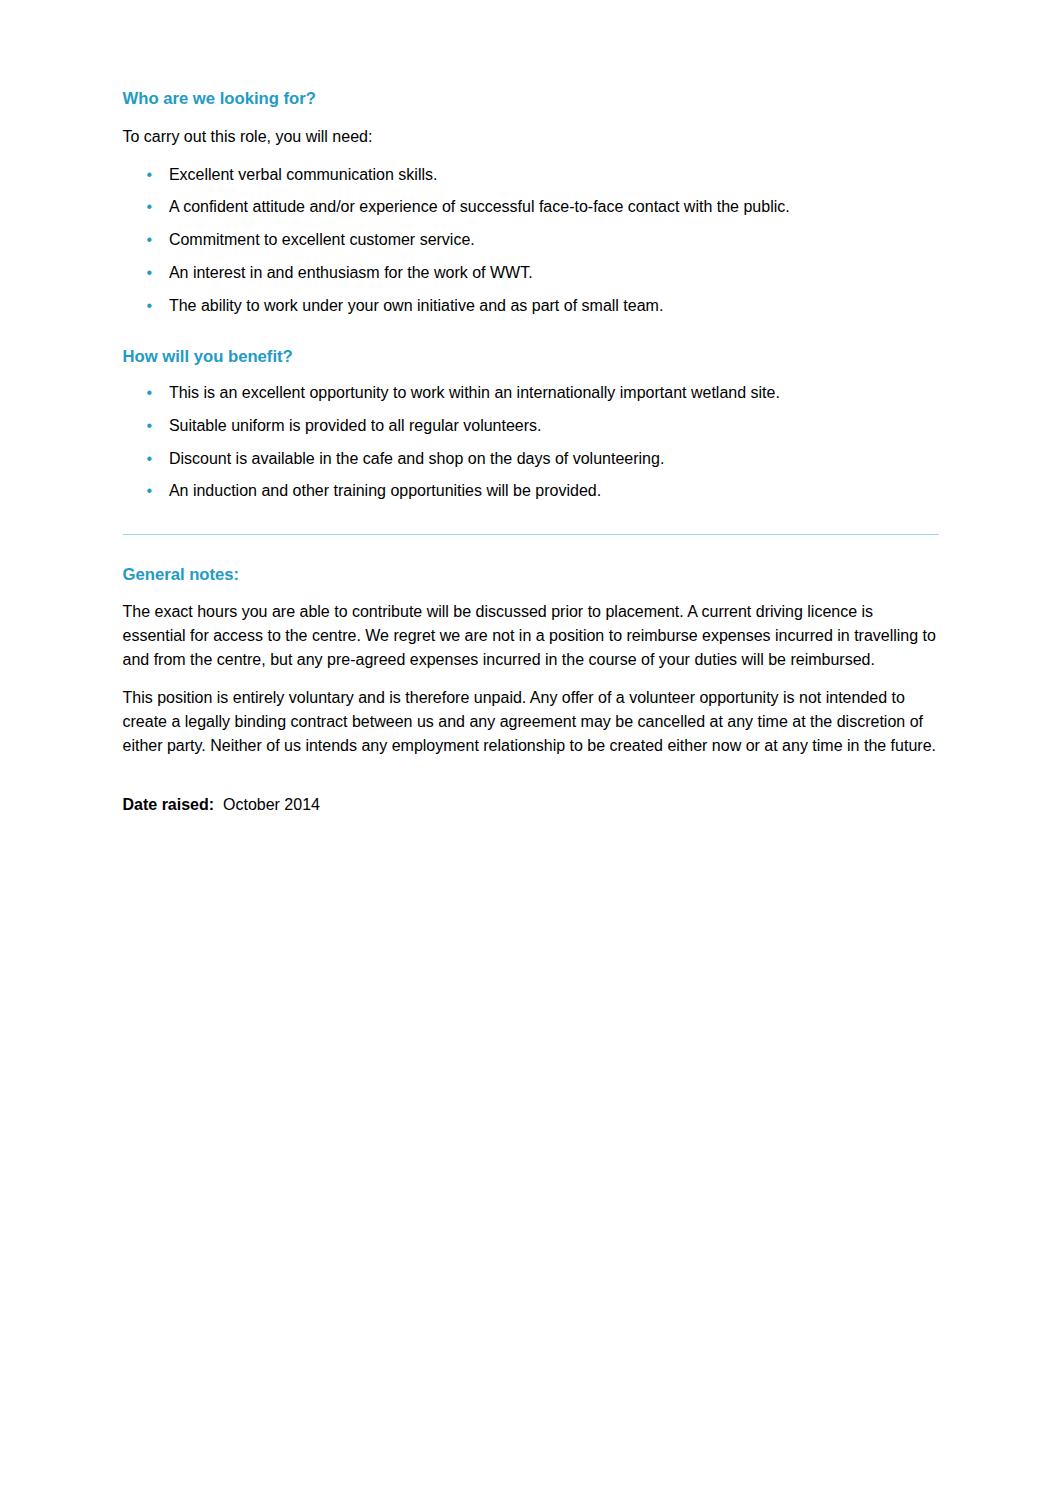Who are we looking for?
To carry out this role, you will need:
Excellent verbal communication skills.
A confident attitude and/or experience of successful face-to-face contact with the public.
Commitment to excellent customer service.
An interest in and enthusiasm for the work of WWT.
The ability to work under your own initiative and as part of small team.
How will you benefit?
This is an excellent opportunity to work within an internationally important wetland site.
Suitable uniform is provided to all regular volunteers.
Discount is available in the cafe and shop on the days of volunteering.
An induction and other training opportunities will be provided.
General notes:
The exact hours you are able to contribute will be discussed prior to placement. A current driving licence is essential for access to the centre. We regret we are not in a position to reimburse expenses incurred in travelling to and from the centre, but any pre-agreed expenses incurred in the course of your duties will be reimbursed.
This position is entirely voluntary and is therefore unpaid. Any offer of a volunteer opportunity is not intended to create a legally binding contract between us and any agreement may be cancelled at any time at the discretion of either party. Neither of us intends any employment relationship to be created either now or at any time in the future.
Date raised: October 2014